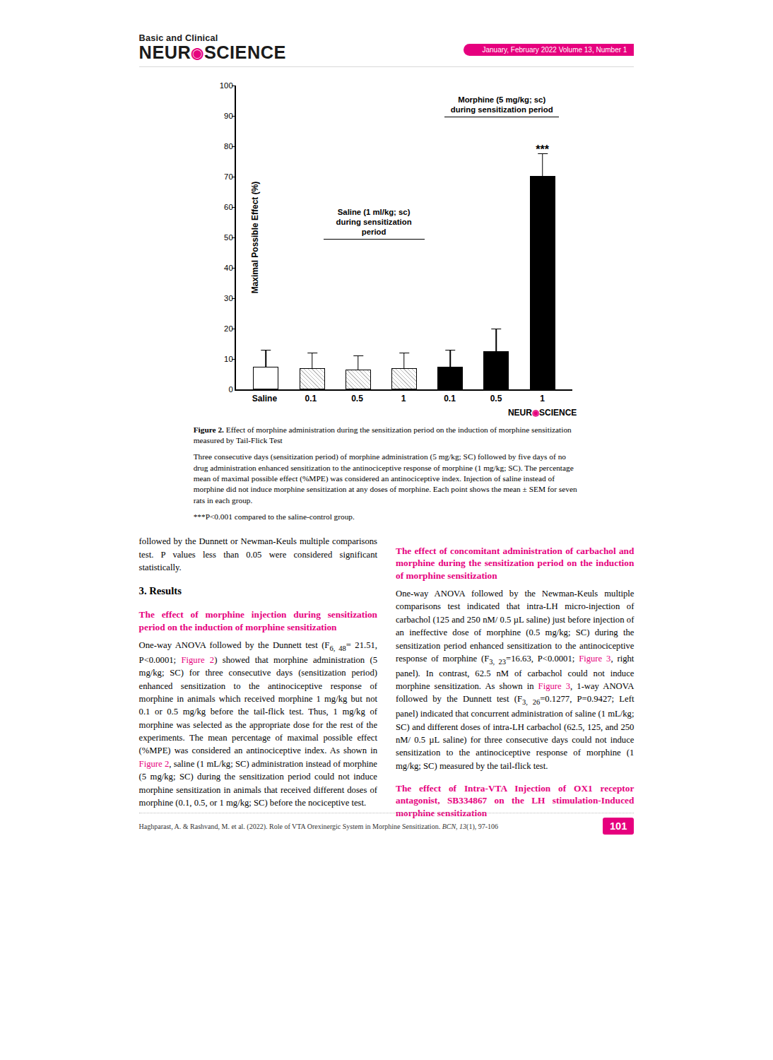Basic and Clinical
NEUR◉SCIENCE
January, February 2022 Volume 13, Number 1
Maximal Possible Effect (%)
100 90 80 70 60 50 40 30 20 10 0
Saline (1 ml/kg; sc)
during sensitization period
Morphine (5 mg/kg; sc)
during sensitization period
***
Saline
0.1
0.5
1
0.1
0.5
1
NEUR◉SCIENCE
Figure 2. Effect of morphine administration during the sensitization period on the induction of morphine sensitization measured by Tail-Flick Test
Three consecutive days (sensitization period) of morphine administration (5 mg/kg; SC) followed by five days of no drug administration enhanced sensitization to the antinociceptive response of morphine (1 mg/kg; SC). The percentage mean of maximal possible effect (%MPE) was considered an antinociceptive index. Injection of saline instead of morphine did not induce morphine sensitization at any doses of morphine. Each point shows the mean ± SEM for seven rats in each group.
***P<0.001 compared to the saline-control group.
followed by the Dunnett or Newman-Keuls multiple comparisons test. P values less than 0.05 were considered significant statistically.
3. Results
The effect of morphine injection during sensitization period on the induction of morphine sensitization
One-way ANOVA followed by the Dunnett test (F6, 48= 21.51, P<0.0001; Figure 2) showed that morphine administration (5 mg/kg; SC) for three consecutive days (sensitization period) enhanced sensitization to the antinociceptive response of morphine in animals which received morphine 1 mg/kg but not 0.1 or 0.5 mg/kg before the tail-flick test. Thus, 1 mg/kg of morphine was selected as the appropriate dose for the rest of the experiments. The mean percentage of maximal possible effect (%MPE) was considered an antinociceptive index. As shown in Figure 2, saline (1 mL/kg; SC) administration instead of morphine (5 mg/kg; SC) during the sensitization period could not induce morphine sensitization in animals that received different doses of morphine (0.1, 0.5, or 1 mg/kg; SC) before the nociceptive test.
The effect of concomitant administration of carbachol and morphine during the sensitization period on the induction of morphine sensitization
One-way ANOVA followed by the Newman-Keuls multiple comparisons test indicated that intra-LH micro-injection of carbachol (125 and 250 nM/ 0.5 µL saline) just before injection of an ineffective dose of morphine (0.5 mg/kg; SC) during the sensitization period enhanced sensitization to the antinociceptive response of morphine (F3, 23=16.63, P<0.0001; Figure 3, right panel). In contrast, 62.5 nM of carbachol could not induce morphine sensitization. As shown in Figure 3, 1-way ANOVA followed by the Dunnett test (F3, 26=0.1277, P=0.9427; Left panel) indicated that concurrent administration of saline (1 mL/kg; SC) and different doses of intra-LH carbachol (62.5, 125, and 250 nM/ 0.5 µL saline) for three consecutive days could not induce sensitization to the antinociceptive response of morphine (1 mg/kg; SC) measured by the tail-flick test.
The effect of Intra-VTA Injection of OX1 receptor antagonist, SB334867 on the LH stimulation-Induced morphine sensitization
Haghparast, A. & Rashvand, M. et al. (2022). Role of VTA Orexinergic System in Morphine Sensitization. BCN, 13(1), 97-106
101